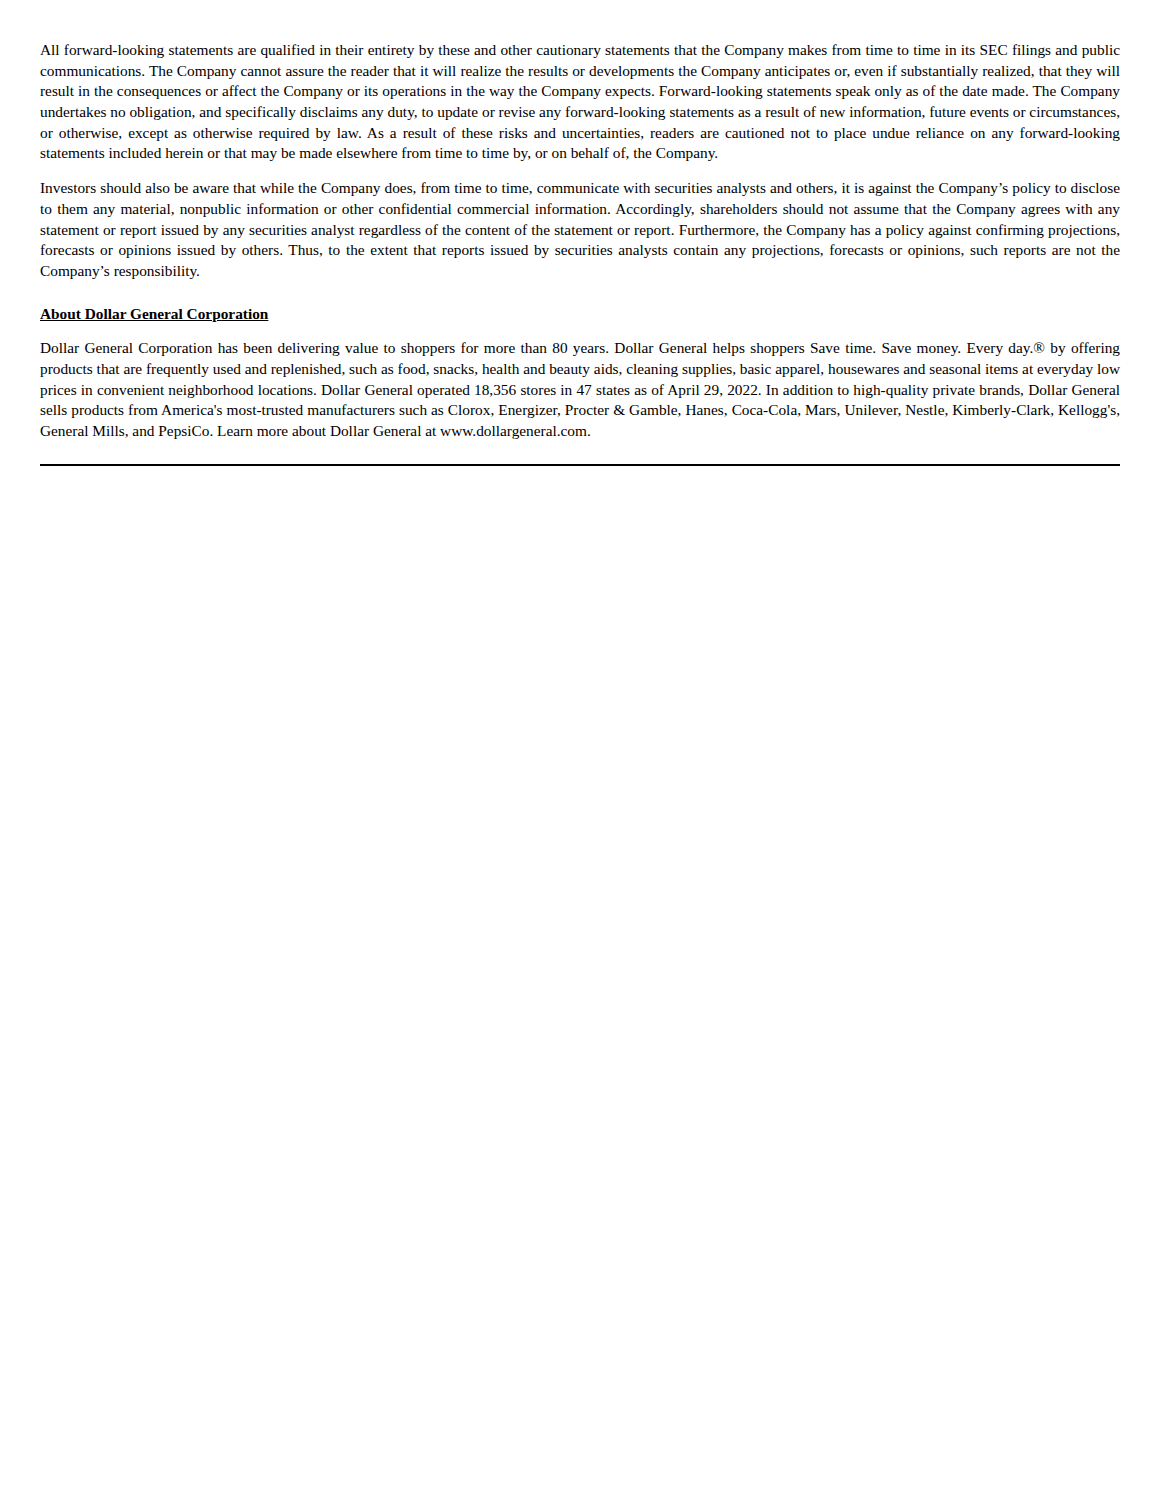All forward-looking statements are qualified in their entirety by these and other cautionary statements that the Company makes from time to time in its SEC filings and public communications. The Company cannot assure the reader that it will realize the results or developments the Company anticipates or, even if substantially realized, that they will result in the consequences or affect the Company or its operations in the way the Company expects. Forward-looking statements speak only as of the date made. The Company undertakes no obligation, and specifically disclaims any duty, to update or revise any forward-looking statements as a result of new information, future events or circumstances, or otherwise, except as otherwise required by law. As a result of these risks and uncertainties, readers are cautioned not to place undue reliance on any forward-looking statements included herein or that may be made elsewhere from time to time by, or on behalf of, the Company.
Investors should also be aware that while the Company does, from time to time, communicate with securities analysts and others, it is against the Company’s policy to disclose to them any material, nonpublic information or other confidential commercial information. Accordingly, shareholders should not assume that the Company agrees with any statement or report issued by any securities analyst regardless of the content of the statement or report. Furthermore, the Company has a policy against confirming projections, forecasts or opinions issued by others. Thus, to the extent that reports issued by securities analysts contain any projections, forecasts or opinions, such reports are not the Company’s responsibility.
About Dollar General Corporation
Dollar General Corporation has been delivering value to shoppers for more than 80 years. Dollar General helps shoppers Save time. Save money. Every day.® by offering products that are frequently used and replenished, such as food, snacks, health and beauty aids, cleaning supplies, basic apparel, housewares and seasonal items at everyday low prices in convenient neighborhood locations. Dollar General operated 18,356 stores in 47 states as of April 29, 2022. In addition to high-quality private brands, Dollar General sells products from America's most-trusted manufacturers such as Clorox, Energizer, Procter & Gamble, Hanes, Coca-Cola, Mars, Unilever, Nestle, Kimberly-Clark, Kellogg's, General Mills, and PepsiCo. Learn more about Dollar General at www.dollargeneral.com.